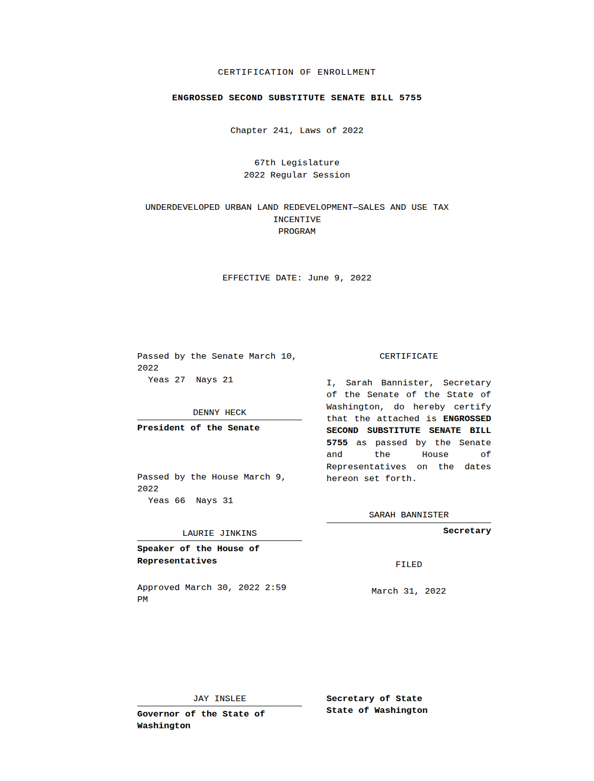CERTIFICATION OF ENROLLMENT
ENGROSSED SECOND SUBSTITUTE SENATE BILL 5755
Chapter 241, Laws of 2022
67th Legislature
2022 Regular Session
UNDERDEVELOPED URBAN LAND REDEVELOPMENT—SALES AND USE TAX INCENTIVE
PROGRAM
EFFECTIVE DATE: June 9, 2022
Passed by the Senate March 10, 2022
Yeas 27 Nays 21
DENNY HECK
President of the Senate
Passed by the House March 9, 2022
Yeas 66 Nays 31
LAURIE JINKINS
Speaker of the House of
Representatives
Approved March 30, 2022 2:59 PM
CERTIFICATE
I, Sarah Bannister, Secretary of the Senate of the State of Washington, do hereby certify that the attached is ENGROSSED SECOND SUBSTITUTE SENATE BILL 5755 as passed by the Senate and the House of Representatives on the dates hereon set forth.
SARAH BANNISTER
Secretary
FILED
March 31, 2022
JAY INSLEE
Governor of the State of Washington
Secretary of State
State of Washington